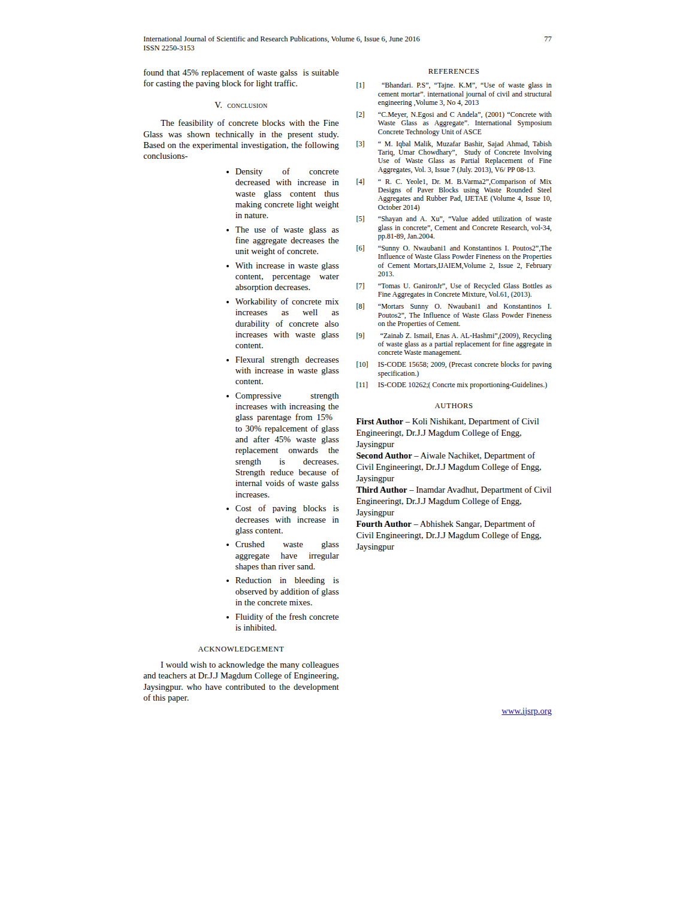International Journal of Scientific and Research Publications, Volume 6, Issue 6, June 2016
ISSN 2250-3153
77
found that 45% replacement of waste galss is suitable for casting the paving block for light traffic.
V. conclusion
The feasibility of concrete blocks with the Fine Glass was shown technically in the present study. Based on the experimental investigation, the following conclusions-
Density of concrete decreased with increase in waste glass content thus making concrete light weight in nature.
The use of waste glass as fine aggregate decreases the unit weight of concrete.
With increase in waste glass content, percentage water absorption decreases.
Workability of concrete mix increases as well as durability of concrete also increases with waste glass content.
Flexural strength decreases with increase in waste glass content.
Compressive strength increases with increasing the glass parentage from 15% to 30% repalcement of glass and after 45% waste glass replacement onwards the srength is decreases. Strength reduce because of internal voids of waste galss increases.
Cost of paving blocks is decreases with increase in glass content.
Crushed waste glass aggregate have irregular shapes than river sand.
Reduction in bleeding is observed by addition of glass in the concrete mixes.
Fluidity of the fresh concrete is inhibited.
Acknowledgement
I would wish to acknowledge the many colleagues and teachers at Dr.J.J Magdum College of Engineering, Jaysingpur. who have contributed to the development of this paper.
References
“Bhandari. P.S”, “Tajne. K.M”, “Use of waste glass in cement mortar”. international journal of civil and structural engineering ,Volume 3, No 4, 2013
“C.Meyer, N.Egosi and C Andela”, (2001) “Concrete with Waste Glass as Aggregate”. International Symposium Concrete Technology Unit of ASCE
“ M. Iqbal Malik, Muzafar Bashir, Sajad Ahmad, Tabish Tariq, Umar Chowdhary”, Study of Concrete Involving Use of Waste Glass as Partial Replacement of Fine Aggregates, Vol. 3, Issue 7 (July. 2013), V6/ PP 08-13.
“ R. C. Yeole1, Dr. M. B.Varma2”,Comparison of Mix Designs of Paver Blocks using Waste Rounded Steel Aggregates and Rubber Pad, IJETAE (Volume 4, Issue 10, October 2014)
“Shayan and A. Xu”, “Value added utilization of waste glass in concrete”, Cement and Concrete Research, vol-34, pp.81-89, Jan.2004.
“Sunny O. Nwaubani1 and Konstantinos I. Poutos2”,The Influence of Waste Glass Powder Fineness on the Properties of Cement Mortars,IJAIEM,Volume 2, Issue 2, February 2013.
“Tomas U. GanironJr”, Use of Recycled Glass Bottles as Fine Aggregates in Concrete Mixture, Vol.61, (2013).
“Mortars Sunny O. Nwaubani1 and Konstantinos I. Poutos2”, The Influence of Waste Glass Powder Fineness on the Properties of Cement.
“Zainab Z. Ismail, Enas A. AL-Hashmi”,(2009), Recycling of waste glass as a partial replacement for fine aggregate in concrete Waste management.
IS-CODE 15658; 2009, (Precast concrete blocks for paving specification.)
IS-CODE 10262;( Concrte mix proportioning-Guidelines.)
Authors
First Author – Koli Nishikant, Department of Civil Engineeringt, Dr.J.J Magdum College of Engg, Jaysingpur
Second Author – Aiwale Nachiket, Department of Civil Engineeringt, Dr.J.J Magdum College of Engg, Jaysingpur
Third Author – Inamdar Avadhut, Department of Civil Engineeringt, Dr.J.J Magdum College of Engg, Jaysingpur
Fourth Author – Abhishek Sangar, Department of Civil Engineeringt, Dr.J.J Magdum College of Engg, Jaysingpur
www.ijsrp.org